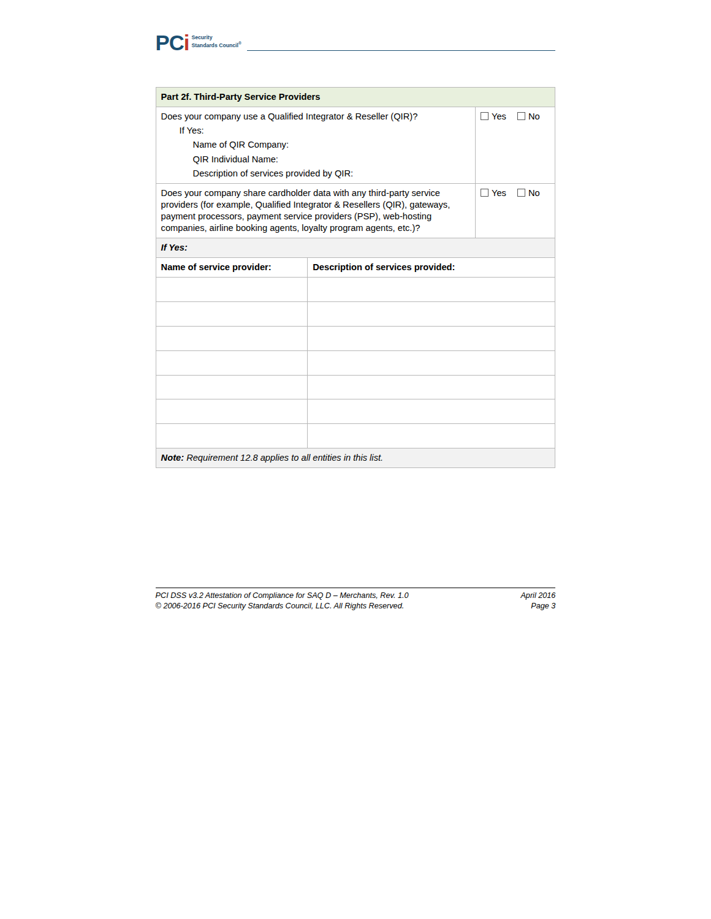PCi
Security
Standards Council®
| Part 2f. Third-Party Service Providers |
| Does your company use a Qualified Integrator & Reseller (QIR)? If Yes: Name of QIR Company: QIR Individual Name: Description of services provided by QIR: | Yes No |
| Does your company share cardholder data with any third-party service providers (for example, Qualified Integrator & Resellers (QIR), gateways, payment processors, payment service providers (PSP), web-hosting companies, airline booking agents, loyalty program agents, etc.)? | Yes No |
| If Yes: |
| Name of service provider: | Description of services provided: |
| Note: Requirement 12.8 applies to all entities in this list. |
PCI DSS v3.2 Attestation of Compliance for SAQ D – Merchants, Rev. 1.0
April 2016
© 2006-2016 PCI Security Standards Council, LLC. All Rights Reserved.
Page 3